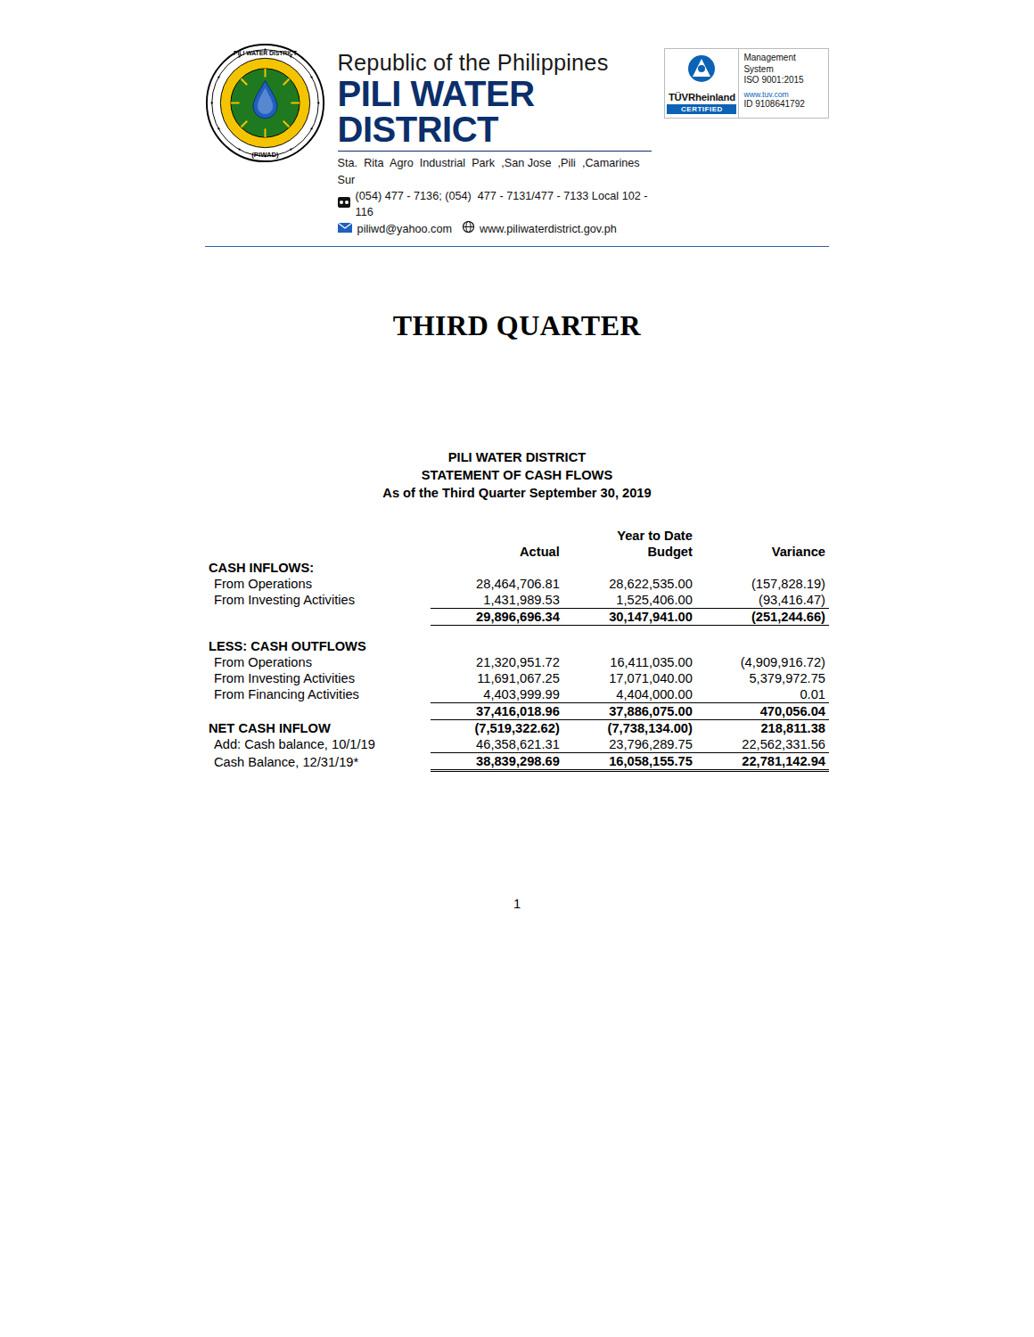PILI WATER DISTRICT (PIWAD)
Republic of the Philippines
PILI WATER DISTRICT
Sta. Rita Agro Industrial Park ,San Jose ,Pili ,Camarines Sur
(054) 477 - 7136; (054) 477 - 7131/477 - 7133 Local 102 - 116
piliwd@yahoo.com www.piliwaterdistrict.gov.ph
TÜVRheinland
CERTIFIED
Management
System
ISO 9001:2015
www.tuv.com
ID 9108641792
THIRD QUARTER
PILI WATER DISTRICT
STATEMENT OF CASH FLOWS
As of the Third Quarter September 30, 2019
| | | Year to Date | |
| | Actual | Budget | Variance |
| CASH INFLOWS: | | | |
| From Operations | 28,464,706.81 | 28,622,535.00 | (157,828.19) |
| From Investing Activities | 1,431,989.53 | 1,525,406.00 | (93,416.47) |
| | 29,896,696.34 | 30,147,941.00 | (251,244.66) |
| LESS: CASH OUTFLOWS | | | |
| From Operations | 21,320,951.72 | 16,411,035.00 | (4,909,916.72) |
| From Investing Activities | 11,691,067.25 | 17,071,040.00 | 5,379,972.75 |
| From Financing Activities | 4,403,999.99 | 4,404,000.00 | 0.01 |
| | 37,416,018.96 | 37,886,075.00 | 470,056.04 |
| NET CASH INFLOW | (7,519,322.62) | (7,738,134.00) | 218,811.38 |
| Add: Cash balance, 10/1/19 | 46,358,621.31 | 23,796,289.75 | 22,562,331.56 |
| Cash Balance, 12/31/19* | 38,839,298.69 | 16,058,155.75 | 22,781,142.94 |
1